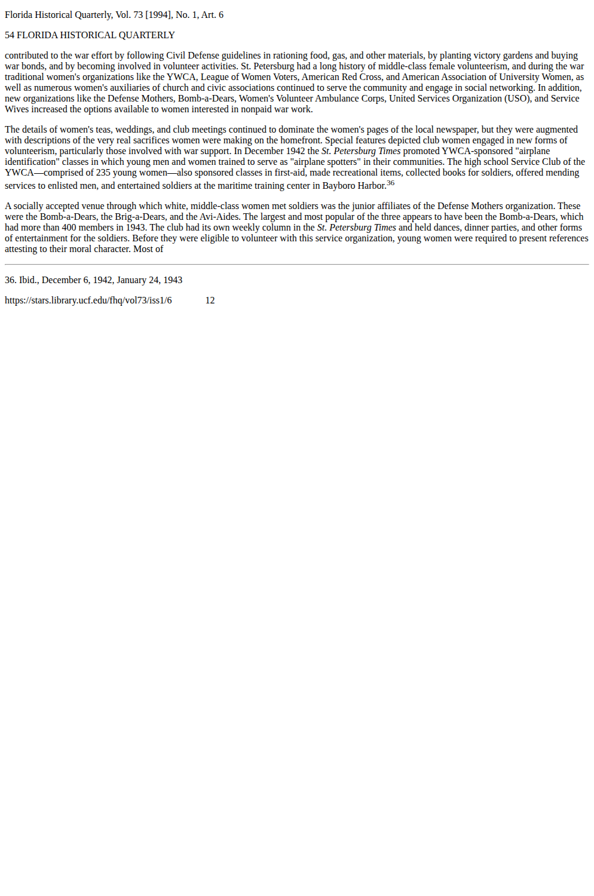Florida Historical Quarterly, Vol. 73 [1994], No. 1, Art. 6
54 FLORIDA HISTORICAL QUARTERLY
contributed to the war effort by following Civil Defense guidelines in rationing food, gas, and other materials, by planting victory gardens and buying war bonds, and by becoming involved in volunteer activities. St. Petersburg had a long history of middle-class female volunteerism, and during the war traditional women's organizations like the YWCA, League of Women Voters, American Red Cross, and American Association of University Women, as well as numerous women's auxiliaries of church and civic associations continued to serve the community and engage in social networking. In addition, new organizations like the Defense Mothers, Bomb-a-Dears, Women's Volunteer Ambulance Corps, United Services Organization (USO), and Service Wives increased the options available to women interested in nonpaid war work.
The details of women's teas, weddings, and club meetings continued to dominate the women's pages of the local newspaper, but they were augmented with descriptions of the very real sacrifices women were making on the homefront. Special features depicted club women engaged in new forms of volunteerism, particularly those involved with war support. In December 1942 the St. Petersburg Times promoted YWCA-sponsored "airplane identification" classes in which young men and women trained to serve as "airplane spotters" in their communities. The high school Service Club of the YWCA—comprised of 235 young women—also sponsored classes in first-aid, made recreational items, collected books for soldiers, offered mending services to enlisted men, and entertained soldiers at the maritime training center in Bayboro Harbor.36
A socially accepted venue through which white, middle-class women met soldiers was the junior affiliates of the Defense Mothers organization. These were the Bomb-a-Dears, the Brig-a-Dears, and the Avi-Aides. The largest and most popular of the three appears to have been the Bomb-a-Dears, which had more than 400 members in 1943. The club had its own weekly column in the St. Petersburg Times and held dances, dinner parties, and other forms of entertainment for the soldiers. Before they were eligible to volunteer with this service organization, young women were required to present references attesting to their moral character. Most of
36. Ibid., December 6, 1942, January 24, 1943
https://stars.library.ucf.edu/fhq/vol73/iss1/6 12